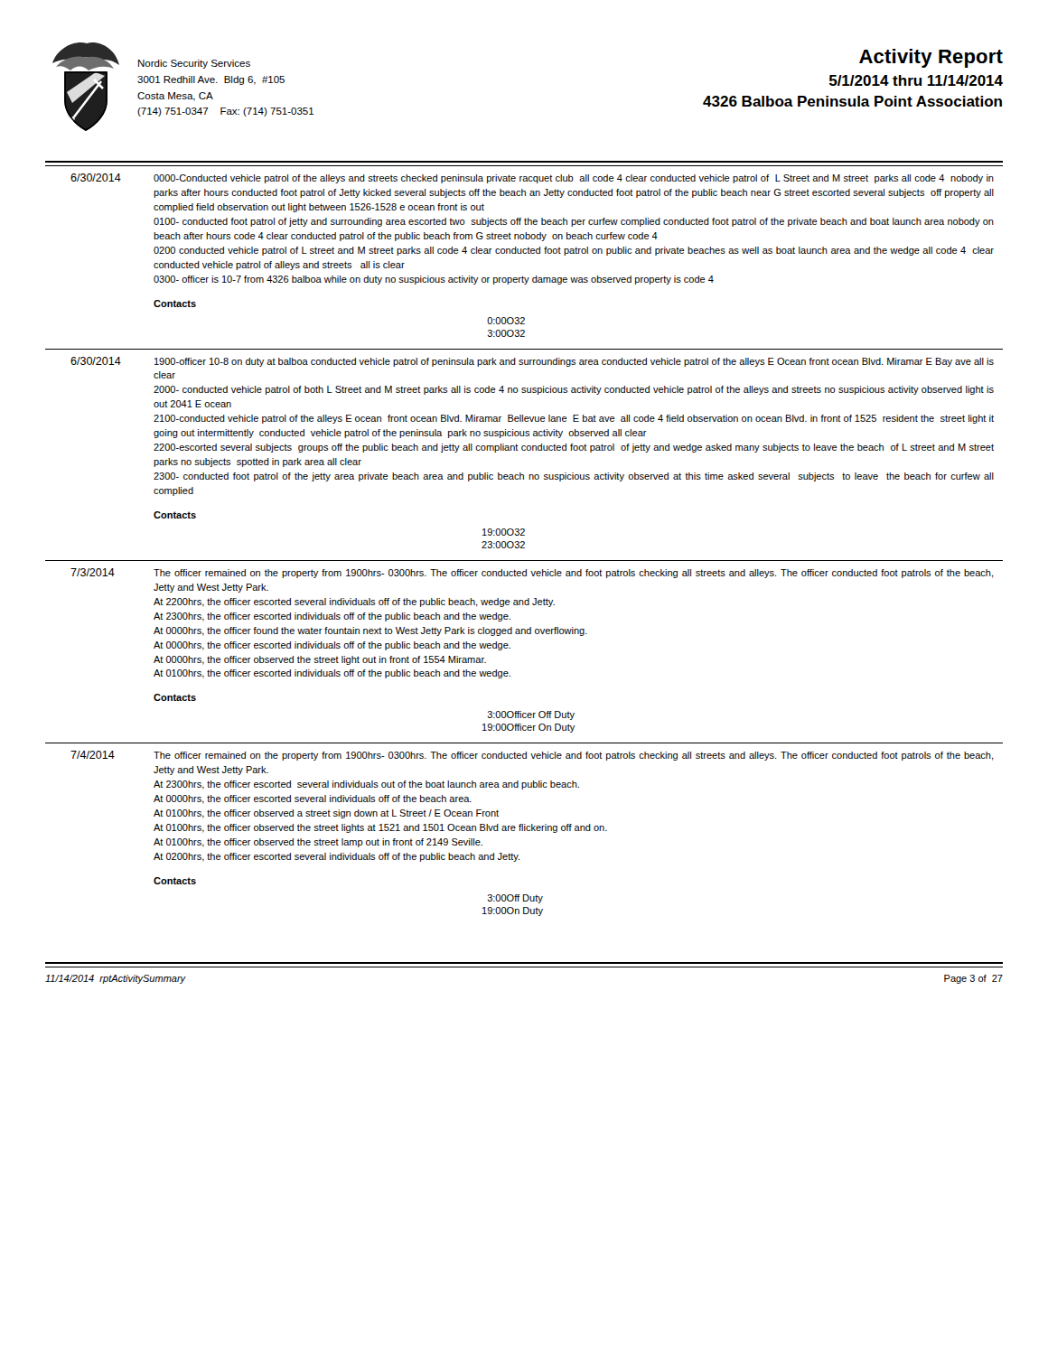Nordic Security Services
3001 Redhill Ave. Bldg 6, #105
Costa Mesa, CA
(714) 751-0347 Fax: (714) 751-0351
Activity Report
5/1/2014 thru 11/14/2014
4326 Balboa Peninsula Point Association
6/30/2014
0000-Conducted vehicle patrol of the alleys and streets checked peninsula private racquet club all code 4 clear conducted vehicle patrol of L Street and M street parks all code 4 nobody in parks after hours conducted foot patrol of Jetty kicked several subjects off the beach an Jetty conducted foot patrol of the public beach near G street escorted several subjects off property all complied field observation out light between 1526-1528 e ocean front is out
0100- conducted foot patrol of jetty and surrounding area escorted two subjects off the beach per curfew complied conducted foot patrol of the private beach and boat launch area nobody on beach after hours code 4 clear conducted patrol of the public beach from G street nobody on beach curfew code 4
0200 conducted vehicle patrol of L street and M street parks all code 4 clear conducted foot patrol on public and private beaches as well as boat launch area and the wedge all code 4 clear conducted vehicle patrol of alleys and streets all is clear
0300- officer is 10-7 from 4326 balboa while on duty no suspicious activity or property damage was observed property is code 4
Contacts
| 0:00 | O32 |
| 3:00 | O32 |
6/30/2014
1900-officer 10-8 on duty at balboa conducted vehicle patrol of peninsula park and surroundings area conducted vehicle patrol of the alleys E Ocean front ocean Blvd. Miramar E Bay ave all is clear
2000- conducted vehicle patrol of both L Street and M street parks all is code 4 no suspicious activity conducted vehicle patrol of the alleys and streets no suspicious activity observed light is out 2041 E ocean
2100-conducted vehicle patrol of the alleys E ocean front ocean Blvd. Miramar Bellevue lane E bat ave all code 4 field observation on ocean Blvd. in front of 1525 resident the street light it going out intermittently conducted vehicle patrol of the peninsula park no suspicious activity observed all clear
2200-escorted several subjects groups off the public beach and jetty all compliant conducted foot patrol of jetty and wedge asked many subjects to leave the beach of L street and M street parks no subjects spotted in park area all clear
2300- conducted foot patrol of the jetty area private beach area and public beach no suspicious activity observed at this time asked several subjects to leave the beach for curfew all complied
Contacts
| 19:00 | O32 |
| 23:00 | O32 |
7/3/2014
The officer remained on the property from 1900hrs- 0300hrs. The officer conducted vehicle and foot patrols checking all streets and alleys. The officer conducted foot patrols of the beach, Jetty and West Jetty Park.
At 2200hrs, the officer escorted several individuals off of the public beach, wedge and Jetty.
At 2300hrs, the officer escorted individuals off of the public beach and the wedge.
At 0000hrs, the officer found the water fountain next to West Jetty Park is clogged and overflowing.
At 0000hrs, the officer escorted individuals off of the public beach and the wedge.
At 0000hrs, the officer observed the street light out in front of 1554 Miramar.
At 0100hrs, the officer escorted individuals off of the public beach and the wedge.
Contacts
| 3:00 | Officer Off Duty |
| 19:00 | Officer On Duty |
7/4/2014
The officer remained on the property from 1900hrs- 0300hrs. The officer conducted vehicle and foot patrols checking all streets and alleys. The officer conducted foot patrols of the beach, Jetty and West Jetty Park.
At 2300hrs, the officer escorted several individuals out of the boat launch area and public beach.
At 0000hrs, the officer escorted several individuals off of the beach area.
At 0100hrs, the officer observed a street sign down at L Street / E Ocean Front
At 0100hrs, the officer observed the street lights at 1521 and 1501 Ocean Blvd are flickering off and on.
At 0100hrs, the officer observed the street lamp out in front of 2149 Seville.
At 0200hrs, the officer escorted several individuals off of the public beach and Jetty.
Contacts
| 3:00 | Off Duty |
| 19:00 | On Duty |
11/14/2014 rptActivitySummary
Page 3 of 27